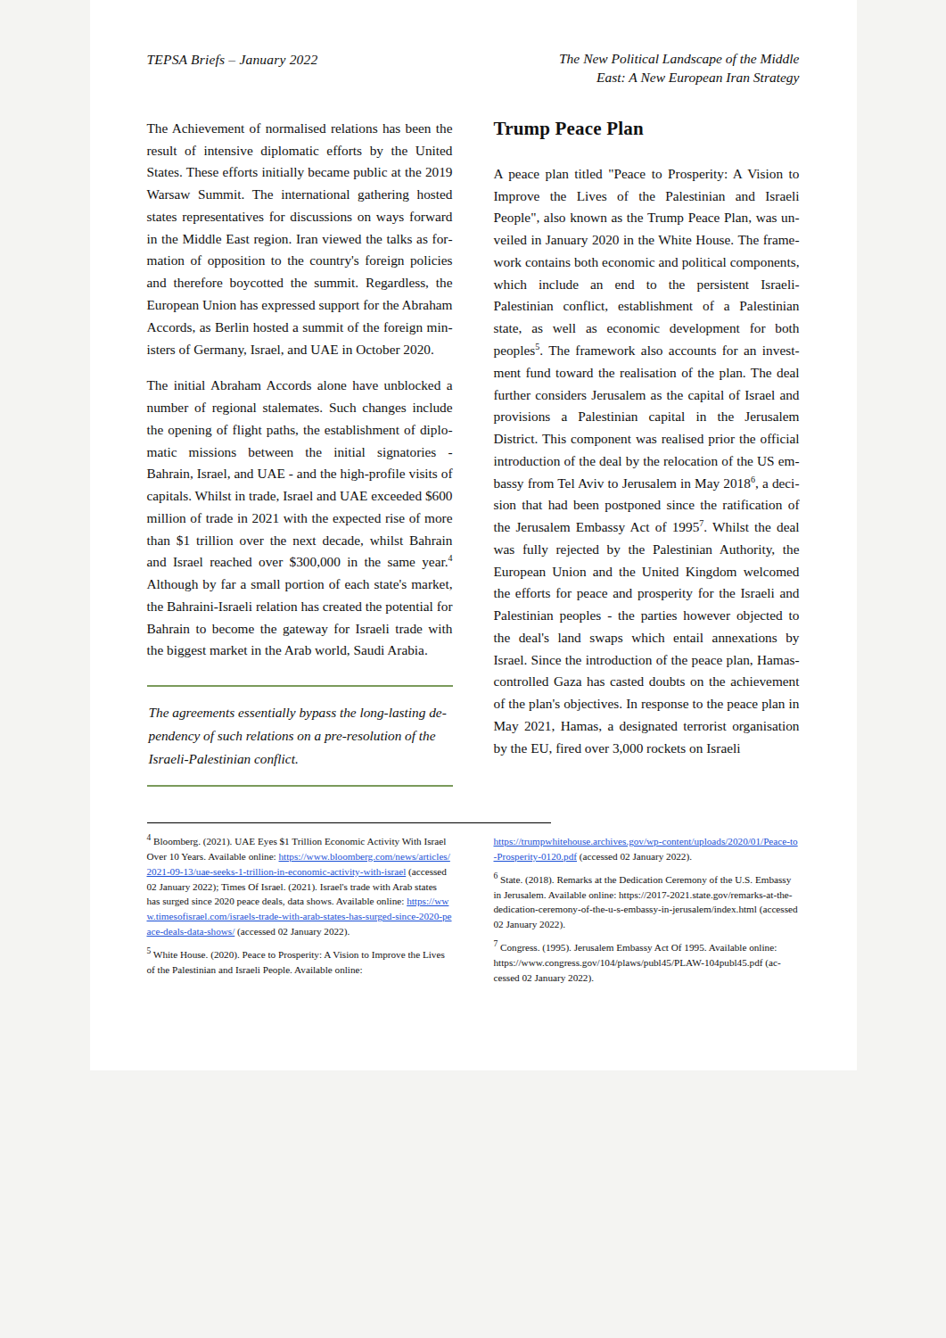TEPSA Briefs – January 2022
The New Political Landscape of the Middle
East: A New European Iran Strategy
The Achievement of normalised relations has been the result of intensive diplomatic efforts by the United States. These efforts initially became public at the 2019 Warsaw Summit. The international gathering hosted states representatives for discussions on ways forward in the Middle East region. Iran viewed the talks as formation of opposition to the country's foreign policies and therefore boycotted the summit. Regardless, the European Union has expressed support for the Abraham Accords, as Berlin hosted a summit of the foreign ministers of Germany, Israel, and UAE in October 2020.
The initial Abraham Accords alone have unblocked a number of regional stalemates. Such changes include the opening of flight paths, the establishment of diplomatic missions between the initial signatories - Bahrain, Israel, and UAE - and the high-profile visits of capitals. Whilst in trade, Israel and UAE exceeded $600 million of trade in 2021 with the expected rise of more than $1 trillion over the next decade, whilst Bahrain and Israel reached over $300,000 in the same year.4 Although by far a small portion of each state's market, the Bahraini-Israeli relation has created the potential for Bahrain to become the gateway for Israeli trade with the biggest market in the Arab world, Saudi Arabia.
The agreements essentially bypass the long-lasting dependency of such relations on a pre-resolution of the Israeli-Palestinian conflict.
Trump Peace Plan
A peace plan titled "Peace to Prosperity: A Vision to Improve the Lives of the Palestinian and Israeli People", also known as the Trump Peace Plan, was unveiled in January 2020 in the White House. The framework contains both economic and political components, which include an end to the persistent Israeli-Palestinian conflict, establishment of a Palestinian state, as well as economic development for both peoples5. The framework also accounts for an investment fund toward the realisation of the plan. The deal further considers Jerusalem as the capital of Israel and provisions a Palestinian capital in the Jerusalem District. This component was realised prior the official introduction of the deal by the relocation of the US embassy from Tel Aviv to Jerusalem in May 20186, a decision that had been postponed since the ratification of the Jerusalem Embassy Act of 19957. Whilst the deal was fully rejected by the Palestinian Authority, the European Union and the United Kingdom welcomed the efforts for peace and prosperity for the Israeli and Palestinian peoples - the parties however objected to the deal's land swaps which entail annexations by Israel. Since the introduction of the peace plan, Hamas-controlled Gaza has casted doubts on the achievement of the plan's objectives. In response to the peace plan in May 2021, Hamas, a designated terrorist organisation by the EU, fired over 3,000 rockets on Israeli
4 Bloomberg. (2021). UAE Eyes $1 Trillion Economic Activity With Israel Over 10 Years. Available online: https://www.bloomberg.com/news/articles/2021-09-13/uae-seeks-1-trillion-in-economic-activity-with-israel (accessed 02 January 2022); Times Of Israel. (2021). Israel's trade with Arab states has surged since 2020 peace deals, data shows. Available online: https://www.timesofisrael.com/israels-trade-with-arab-states-has-surged-since-2020-peace-deals-data-shows/ (accessed 02 January 2022).
5 White House. (2020). Peace to Prosperity: A Vision to Improve the Lives of the Palestinian and Israeli People. Available online:
https://trumpwhitehouse.archives.gov/wp-content/uploads/2020/01/Peace-to-Prosperity-0120.pdf (accessed 02 January 2022).
6 State. (2018). Remarks at the Dedication Ceremony of the U.S. Embassy in Jerusalem. Available online: https://2017-2021.state.gov/remarks-at-the-dedication-ceremony-of-the-u-s-embassy-in-jerusalem/index.html (accessed 02 January 2022).
7 Congress. (1995). Jerusalem Embassy Act Of 1995. Available online: https://www.congress.gov/104/plaws/publ45/PLAW-104publ45.pdf (accessed 02 January 2022).